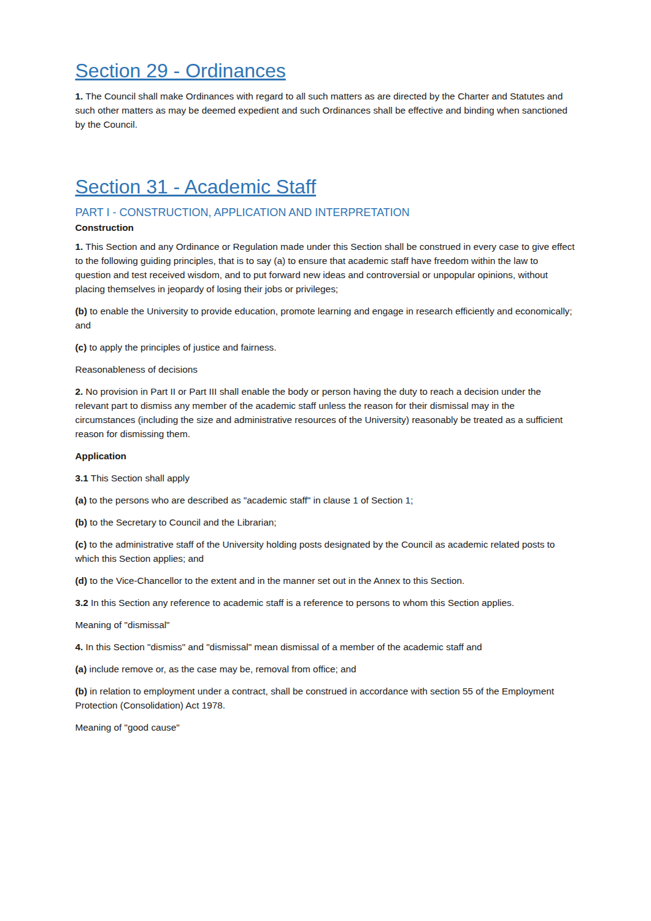Section 29 - Ordinances
1. The Council shall make Ordinances with regard to all such matters as are directed by the Charter and Statutes and such other matters as may be deemed expedient and such Ordinances shall be effective and binding when sanctioned by the Council.
Section 31 - Academic Staff
PART I - CONSTRUCTION, APPLICATION AND INTERPRETATION
Construction
1. This Section and any Ordinance or Regulation made under this Section shall be construed in every case to give effect to the following guiding principles, that is to say (a) to ensure that academic staff have freedom within the law to question and test received wisdom, and to put forward new ideas and controversial or unpopular opinions, without placing themselves in jeopardy of losing their jobs or privileges;
(b) to enable the University to provide education, promote learning and engage in research efficiently and economically; and
(c) to apply the principles of justice and fairness.
Reasonableness of decisions
2. No provision in Part II or Part III shall enable the body or person having the duty to reach a decision under the relevant part to dismiss any member of the academic staff unless the reason for their dismissal may in the circumstances (including the size and administrative resources of the University) reasonably be treated as a sufficient reason for dismissing them.
Application
3.1 This Section shall apply
(a) to the persons who are described as "academic staff" in clause 1 of Section 1;
(b) to the Secretary to Council and the Librarian;
(c) to the administrative staff of the University holding posts designated by the Council as academic related posts to which this Section applies; and
(d) to the Vice-Chancellor to the extent and in the manner set out in the Annex to this Section.
3.2 In this Section any reference to academic staff is a reference to persons to whom this Section applies.
Meaning of "dismissal"
4. In this Section "dismiss" and "dismissal" mean dismissal of a member of the academic staff and
(a) include remove or, as the case may be, removal from office; and
(b) in relation to employment under a contract, shall be construed in accordance with section 55 of the Employment Protection (Consolidation) Act 1978.
Meaning of "good cause"